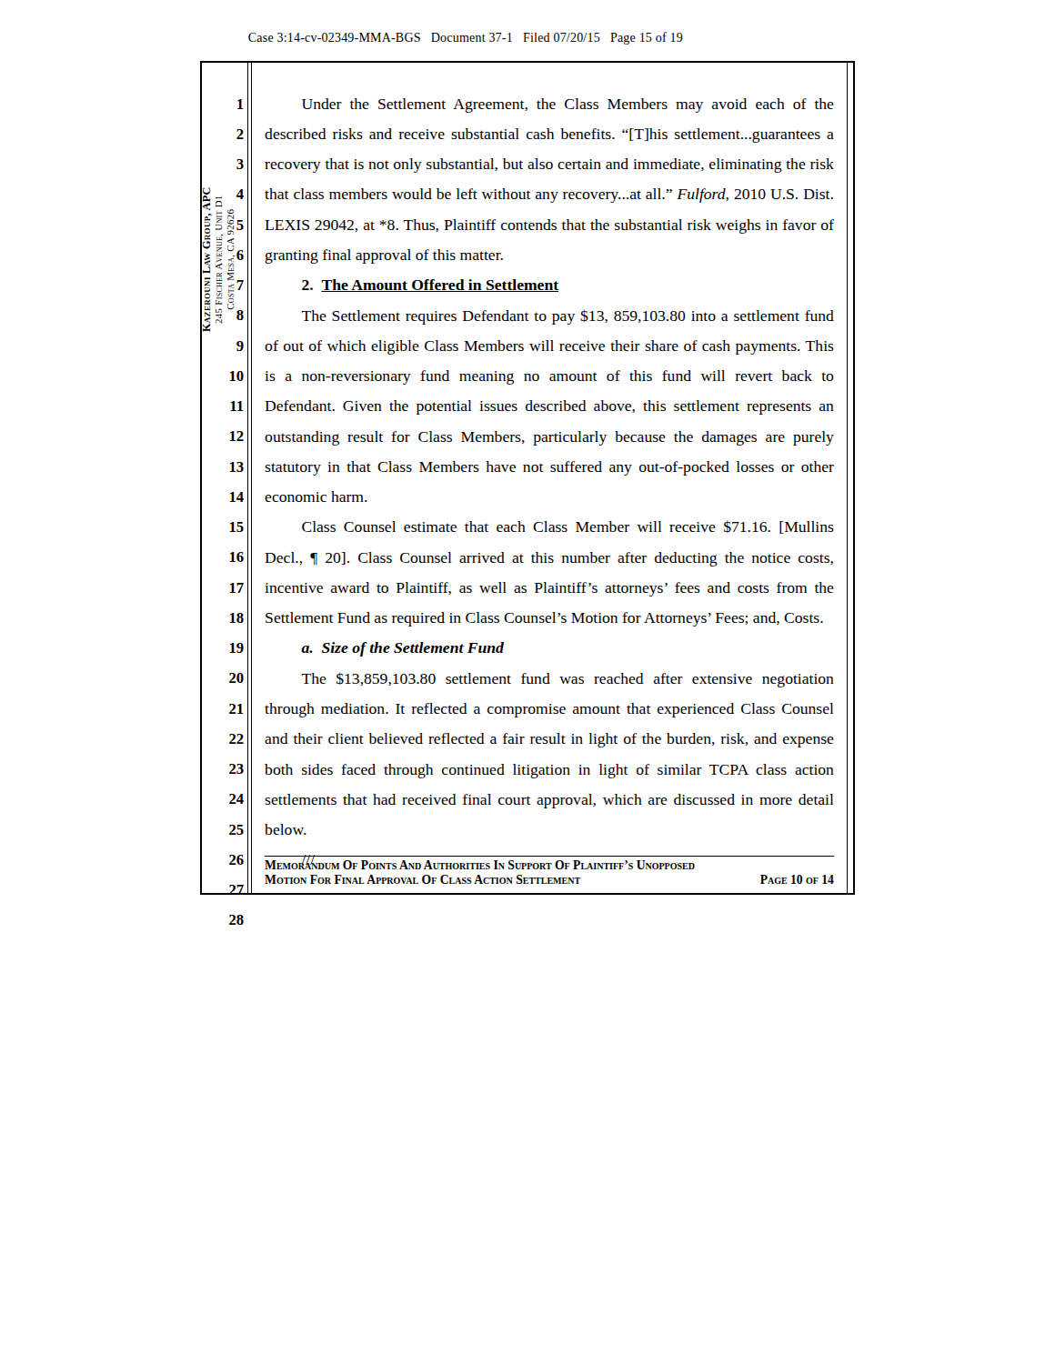Case 3:14-cv-02349-MMA-BGS Document 37-1 Filed 07/20/15 Page 15 of 19
1
2
3
4
5
6
7
8
9
10
11
12
13
14
15
16
17
18
19
20
21
22
23
24
25
26
27
28
Kazerouni Law Group, APC
245 Fischer Avenue, Unit D1
Costa Mesa, CA 92626
Under the Settlement Agreement, the Class Members may avoid each of the described risks and receive substantial cash benefits. “[T]his settlement...guarantees a recovery that is not only substantial, but also certain and immediate, eliminating the risk that class members would be left without any recovery...at all.” Fulford, 2010 U.S. Dist. LEXIS 29042, at *8. Thus, Plaintiff contends that the substantial risk weighs in favor of granting final approval of this matter.
2. The Amount Offered in Settlement
The Settlement requires Defendant to pay $13, 859,103.80 into a settlement fund of out of which eligible Class Members will receive their share of cash payments. This is a non-reversionary fund meaning no amount of this fund will revert back to Defendant. Given the potential issues described above, this settlement represents an outstanding result for Class Members, particularly because the damages are purely statutory in that Class Members have not suffered any out-of-pocked losses or other economic harm.
Class Counsel estimate that each Class Member will receive $71.16. [Mullins Decl., ¶ 20]. Class Counsel arrived at this number after deducting the notice costs, incentive award to Plaintiff, as well as Plaintiff’s attorneys’ fees and costs from the Settlement Fund as required in Class Counsel’s Motion for Attorneys’ Fees; and, Costs.
a. Size of the Settlement Fund
The $13,859,103.80 settlement fund was reached after extensive negotiation through mediation. It reflected a compromise amount that experienced Class Counsel and their client believed reflected a fair result in light of the burden, risk, and expense both sides faced through continued litigation in light of similar TCPA class action settlements that had received final court approval, which are discussed in more detail below.
///
Memorandum Of Points And Authorities In Support Of Plaintiff’s Unopposed
Motion For Final Approval Of Class Action Settlement Page 10 of 14